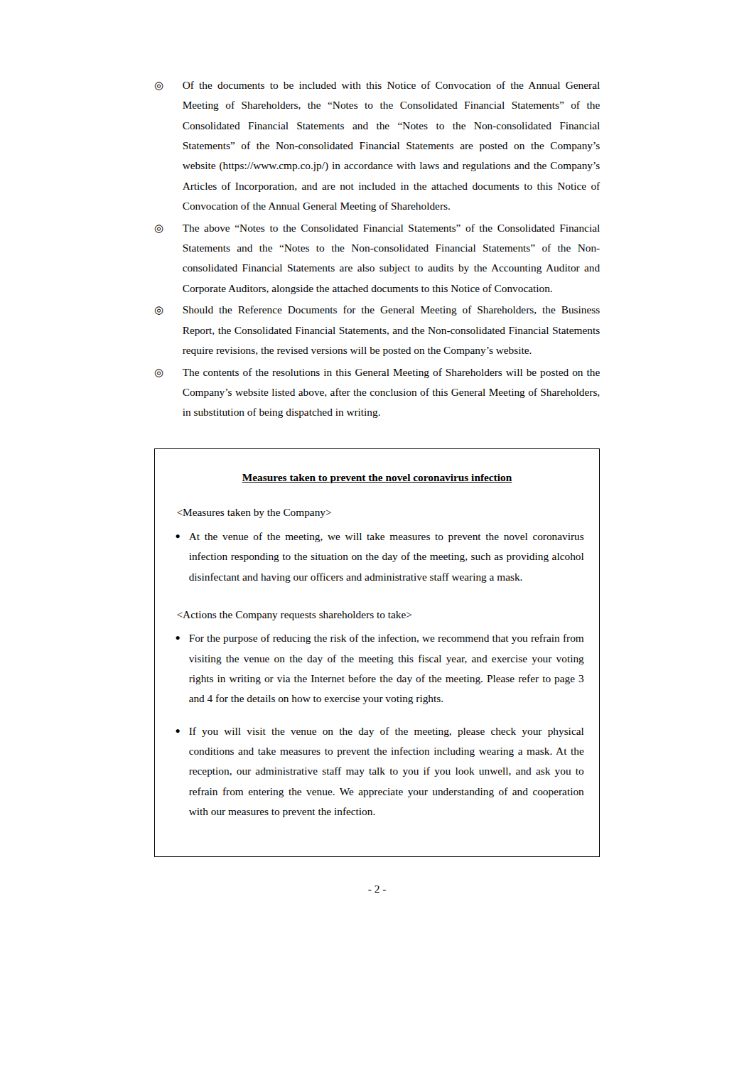◎ Of the documents to be included with this Notice of Convocation of the Annual General Meeting of Shareholders, the “Notes to the Consolidated Financial Statements” of the Consolidated Financial Statements and the “Notes to the Non-consolidated Financial Statements” of the Non-consolidated Financial Statements are posted on the Company’s website (https://www.cmp.co.jp/) in accordance with laws and regulations and the Company’s Articles of Incorporation, and are not included in the attached documents to this Notice of Convocation of the Annual General Meeting of Shareholders.
◎ The above “Notes to the Consolidated Financial Statements” of the Consolidated Financial Statements and the “Notes to the Non-consolidated Financial Statements” of the Non-consolidated Financial Statements are also subject to audits by the Accounting Auditor and Corporate Auditors, alongside the attached documents to this Notice of Convocation.
◎ Should the Reference Documents for the General Meeting of Shareholders, the Business Report, the Consolidated Financial Statements, and the Non-consolidated Financial Statements require revisions, the revised versions will be posted on the Company’s website.
◎ The contents of the resolutions in this General Meeting of Shareholders will be posted on the Company’s website listed above, after the conclusion of this General Meeting of Shareholders, in substitution of being dispatched in writing.
Measures taken to prevent the novel coronavirus infection
<Measures taken by the Company>
● At the venue of the meeting, we will take measures to prevent the novel coronavirus infection responding to the situation on the day of the meeting, such as providing alcohol disinfectant and having our officers and administrative staff wearing a mask.
<Actions the Company requests shareholders to take>
● For the purpose of reducing the risk of the infection, we recommend that you refrain from visiting the venue on the day of the meeting this fiscal year, and exercise your voting rights in writing or via the Internet before the day of the meeting. Please refer to page 3 and 4 for the details on how to exercise your voting rights.
● If you will visit the venue on the day of the meeting, please check your physical conditions and take measures to prevent the infection including wearing a mask. At the reception, our administrative staff may talk to you if you look unwell, and ask you to refrain from entering the venue. We appreciate your understanding of and cooperation with our measures to prevent the infection.
- 2 -